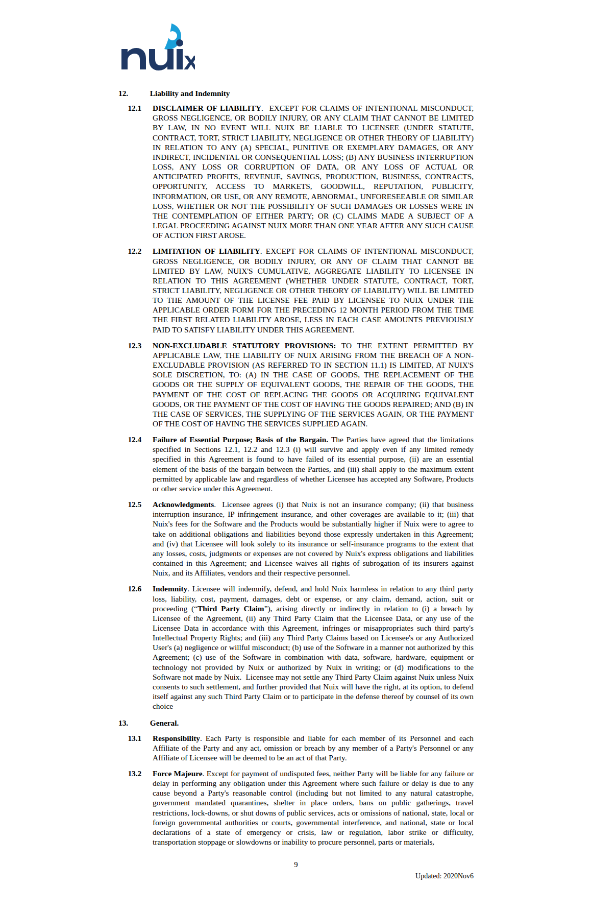x
12. Liability and Indemnity
12.1 DISCLAIMER OF LIABILITY. Except for claims of intentional misconduct, gross negligence, or bodily injury, or any claim that cannot be limited by law, in no event will Nuix be liable to Licensee (under statute, contract, tort, strict liability, negligence or other theory of liability) in relation to any (a) special, punitive or exemplary damages, or any indirect, incidental or consequential loss; (b) any business interruption loss, any loss or corruption of data, or any loss of actual or anticipated profits, revenue, savings, production, business, contracts, opportunity, access to markets, goodwill, reputation, publicity, information, or use, or any remote, abnormal, unforeseeable or similar loss, whether or not the possibility of such damages or losses were in the contemplation of either party; or (c) claims made a subject of a legal proceeding against Nuix more than one year after any such cause of action first arose.
12.2 LIMITATION OF LIABILITY. Except for claims of intentional misconduct, gross negligence, or bodily injury, or any of claim that cannot be limited by law, Nuix's cumulative, aggregate liability to Licensee in relation to this Agreement (whether under statute, contract, tort, strict liability, negligence or other theory of liability) will be limited to the amount of the license fee paid by Licensee to Nuix under the applicable Order Form for the preceding 12 month period from the time the first related liability arose, less in each case amounts previously paid to satisfy liability under this Agreement.
12.3 NON-EXCLUDABLE STATUTORY PROVISIONS: To the extent permitted by applicable law, the liability of Nuix arising from the breach of a non-excludable provision (as referred to in Section 11.1) is limited, at Nuix's sole discretion, to: (a) in the case of goods, the replacement of the goods or the supply of equivalent goods, the repair of the goods, the payment of the cost of replacing the goods or acquiring equivalent goods, or the payment of the cost of having the goods repaired; and (b) in the case of services, the supplying of the services again, or the payment of the cost of having the services supplied again.
12.4 Failure of Essential Purpose; Basis of the Bargain. The Parties have agreed that the limitations specified in Sections 12.1, 12.2 and 12.3 (i) will survive and apply even if any limited remedy specified in this Agreement is found to have failed of its essential purpose, (ii) are an essential element of the basis of the bargain between the Parties, and (iii) shall apply to the maximum extent permitted by applicable law and regardless of whether Licensee has accepted any Software, Products or other service under this Agreement.
12.5 Acknowledgments. Licensee agrees (i) that Nuix is not an insurance company; (ii) that business interruption insurance, IP infringement insurance, and other coverages are available to it; (iii) that Nuix's fees for the Software and the Products would be substantially higher if Nuix were to agree to take on additional obligations and liabilities beyond those expressly undertaken in this Agreement; and (iv) that Licensee will look solely to its insurance or self-insurance programs to the extent that any losses, costs, judgments or expenses are not covered by Nuix's express obligations and liabilities contained in this Agreement; and Licensee waives all rights of subrogation of its insurers against Nuix, and its Affiliates, vendors and their respective personnel.
12.6 Indemnity. Licensee will indemnify, defend, and hold Nuix harmless in relation to any third party loss, liability, cost, payment, damages, debt or expense, or any claim, demand, action, suit or proceeding (“Third Party Claim”), arising directly or indirectly in relation to (i) a breach by Licensee of the Agreement, (ii) any Third Party Claim that the Licensee Data, or any use of the Licensee Data in accordance with this Agreement, infringes or misappropriates such third party's Intellectual Property Rights; and (iii) any Third Party Claims based on Licensee's or any Authorized User's (a) negligence or willful misconduct; (b) use of the Software in a manner not authorized by this Agreement; (c) use of the Software in combination with data, software, hardware, equipment or technology not provided by Nuix or authorized by Nuix in writing; or (d) modifications to the Software not made by Nuix. Licensee may not settle any Third Party Claim against Nuix unless Nuix consents to such settlement, and further provided that Nuix will have the right, at its option, to defend itself against any such Third Party Claim or to participate in the defense thereof by counsel of its own choice
13. General.
13.1 Responsibility. Each Party is responsible and liable for each member of its Personnel and each Affiliate of the Party and any act, omission or breach by any member of a Party's Personnel or any Affiliate of Licensee will be deemed to be an act of that Party.
13.2 Force Majeure. Except for payment of undisputed fees, neither Party will be liable for any failure or delay in performing any obligation under this Agreement where such failure or delay is due to any cause beyond a Party's reasonable control (including but not limited to any natural catastrophe, government mandated quarantines, shelter in place orders, bans on public gatherings, travel restrictions, lock-downs, or shut downs of public services, acts or omissions of national, state, local or foreign governmental authorities or courts, governmental interference, and national, state or local declarations of a state of emergency or crisis, law or regulation, labor strike or difficulty, transportation stoppage or slowdowns or inability to procure personnel, parts or materials,
9
Updated: 2020Nov6